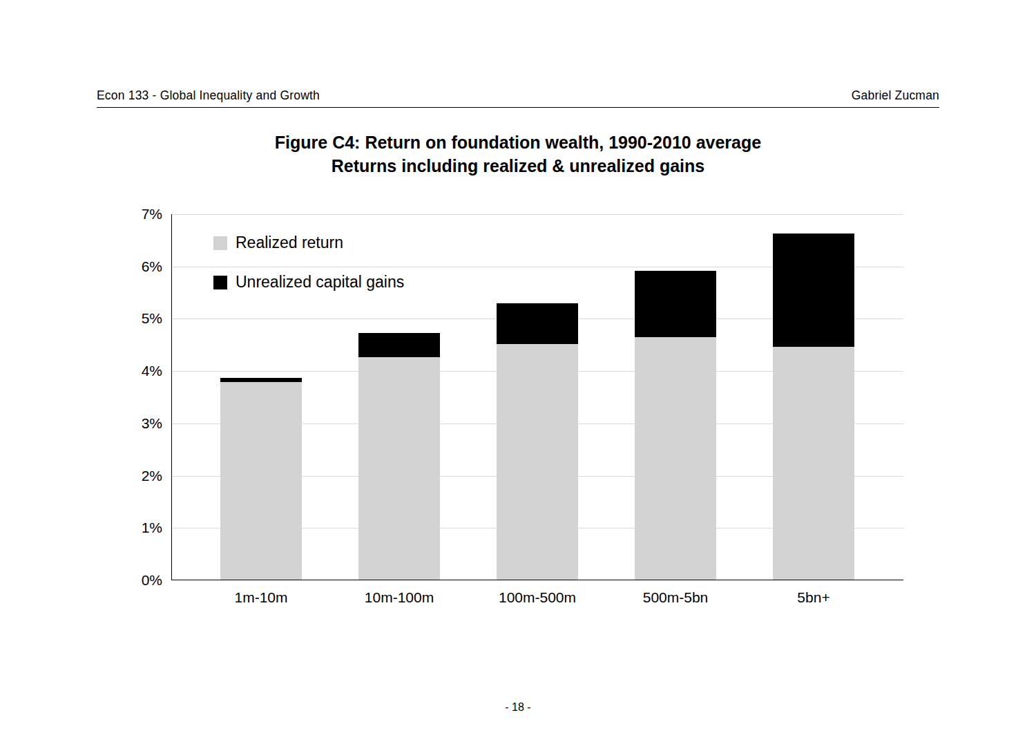Econ 133 - Global Inequality and Growth
Gabriel Zucman
Figure C4: Return on foundation wealth, 1990-2010 average
Returns including realized & unrealized gains
7%
6%
5%
4%
3%
2%
1%
0%
Realized return
Unrealized capital gains
1m-10m
10m-100m
100m-500m
500m-5bn
5bn+
- 18 -